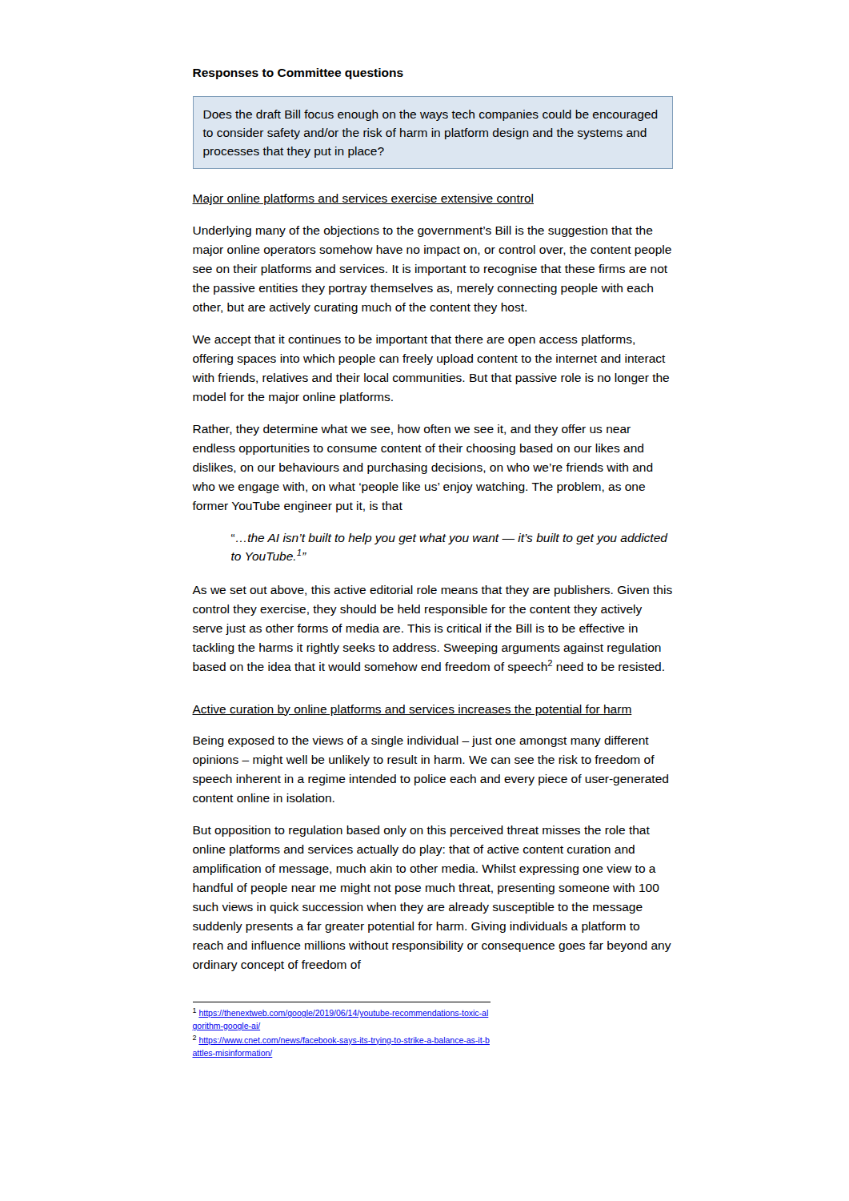Responses to Committee questions
Does the draft Bill focus enough on the ways tech companies could be encouraged to consider safety and/or the risk of harm in platform design and the systems and processes that they put in place?
Major online platforms and services exercise extensive control
Underlying many of the objections to the government’s Bill is the suggestion that the major online operators somehow have no impact on, or control over, the content people see on their platforms and services. It is important to recognise that these firms are not the passive entities they portray themselves as, merely connecting people with each other, but are actively curating much of the content they host.
We accept that it continues to be important that there are open access platforms, offering spaces into which people can freely upload content to the internet and interact with friends, relatives and their local communities. But that passive role is no longer the model for the major online platforms.
Rather, they determine what we see, how often we see it, and they offer us near endless opportunities to consume content of their choosing based on our likes and dislikes, on our behaviours and purchasing decisions, on who we’re friends with and who we engage with, on what ‘people like us’ enjoy watching. The problem, as one former YouTube engineer put it, is that
“…the AI isn’t built to help you get what you want — it’s built to get you addicted to YouTube.1”
As we set out above, this active editorial role means that they are publishers. Given this control they exercise, they should be held responsible for the content they actively serve just as other forms of media are. This is critical if the Bill is to be effective in tackling the harms it rightly seeks to address. Sweeping arguments against regulation based on the idea that it would somehow end freedom of speech2 need to be resisted.
Active curation by online platforms and services increases the potential for harm
Being exposed to the views of a single individual – just one amongst many different opinions – might well be unlikely to result in harm. We can see the risk to freedom of speech inherent in a regime intended to police each and every piece of user-generated content online in isolation.
But opposition to regulation based only on this perceived threat misses the role that online platforms and services actually do play: that of active content curation and amplification of message, much akin to other media. Whilst expressing one view to a handful of people near me might not pose much threat, presenting someone with 100 such views in quick succession when they are already susceptible to the message suddenly presents a far greater potential for harm. Giving individuals a platform to reach and influence millions without responsibility or consequence goes far beyond any ordinary concept of freedom of
1 https://thenextweb.com/google/2019/06/14/youtube-recommendations-toxic-algorithm-google-ai/
2 https://www.cnet.com/news/facebook-says-its-trying-to-strike-a-balance-as-it-battles-misinformation/